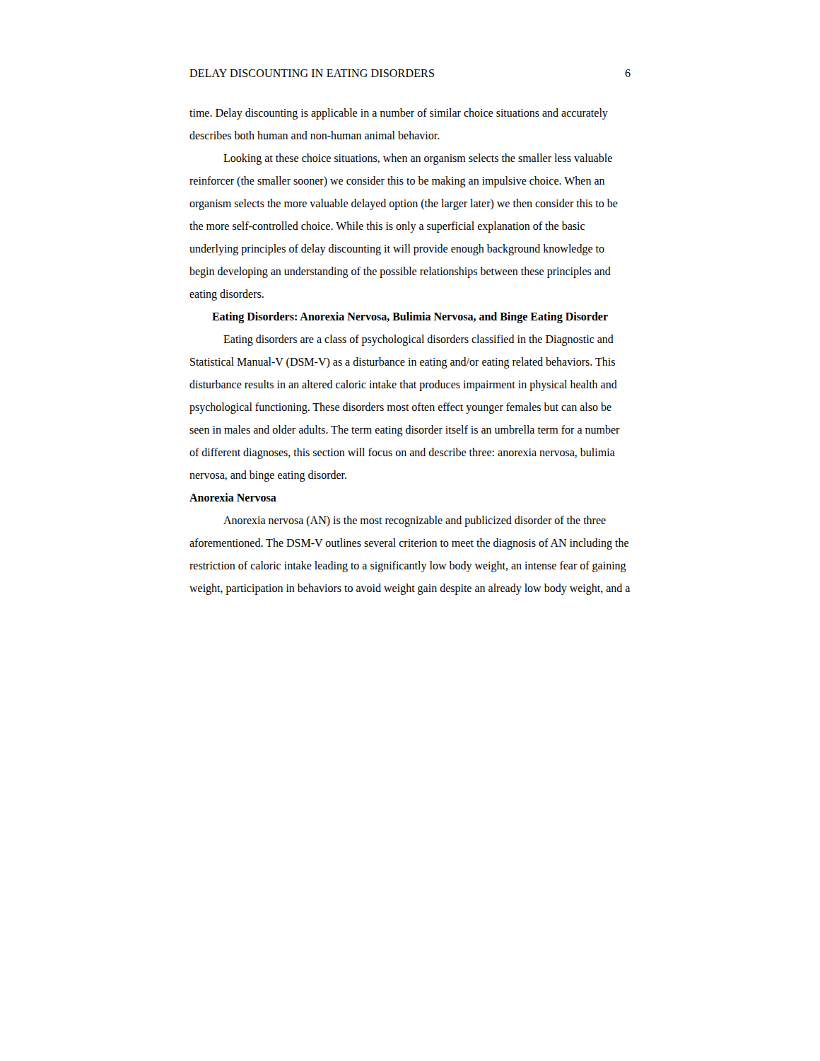Delay Discounting in Eating Disorders 6
time. Delay discounting is applicable in a number of similar choice situations and accurately describes both human and non-human animal behavior.
Looking at these choice situations, when an organism selects the smaller less valuable reinforcer (the smaller sooner) we consider this to be making an impulsive choice. When an organism selects the more valuable delayed option (the larger later) we then consider this to be the more self-controlled choice. While this is only a superficial explanation of the basic underlying principles of delay discounting it will provide enough background knowledge to begin developing an understanding of the possible relationships between these principles and eating disorders.
Eating Disorders: Anorexia Nervosa, Bulimia Nervosa, and Binge Eating Disorder
Eating disorders are a class of psychological disorders classified in the Diagnostic and Statistical Manual-V (DSM-V) as a disturbance in eating and/or eating related behaviors. This disturbance results in an altered caloric intake that produces impairment in physical health and psychological functioning. These disorders most often effect younger females but can also be seen in males and older adults. The term eating disorder itself is an umbrella term for a number of different diagnoses, this section will focus on and describe three: anorexia nervosa, bulimia nervosa, and binge eating disorder.
Anorexia Nervosa
Anorexia nervosa (AN) is the most recognizable and publicized disorder of the three aforementioned. The DSM-V outlines several criterion to meet the diagnosis of AN including the restriction of caloric intake leading to a significantly low body weight, an intense fear of gaining weight, participation in behaviors to avoid weight gain despite an already low body weight, and a